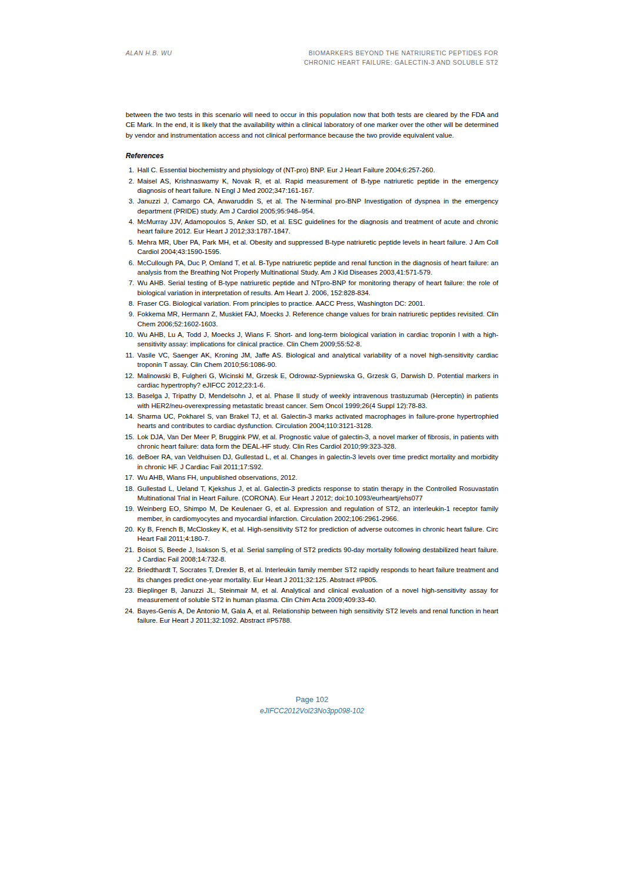ALAN H.B. WU
BIOMARKERS BEYOND THE NATRIURETIC PEPTIDES FOR
CHRONIC HEART FAILURE: GALECTIN-3 AND SOLUBLE ST2
between the two tests in this scenario will need to occur in this population now that both tests are cleared by the FDA and CE Mark. In the end, it is likely that the availability within a clinical laboratory of one marker over the other will be determined by vendor and instrumentation access and not clinical performance because the two provide equivalent value.
References
Hall C. Essential biochemistry and physiology of (NT-pro) BNP. Eur J Heart Failure 2004;6:257-260.
Maisel AS, Krishnaswamy K, Novak R, et al. Rapid measurement of B-type natriuretic peptide in the emergency diagnosis of heart failure. N Engl J Med 2002;347:161-167.
Januzzi J, Camargo CA, Anwaruddin S, et al. The N-terminal pro-BNP Investigation of dyspnea in the emergency department (PRIDE) study. Am J Cardiol 2005;95:948–954.
McMurray JJV, Adamopoulos S, Anker SD, et al. ESC guidelines for the diagnosis and treatment of acute and chronic heart failure 2012. Eur Heart J 2012;33:1787-1847.
Mehra MR, Uber PA, Park MH, et al. Obesity and suppressed B-type natriuretic peptide levels in heart failure. J Am Coll Cardiol 2004;43:1590-1595.
McCullough PA, Duc P, Omland T, et al. B-Type natriuretic peptide and renal function in the diagnosis of heart failure: an analysis from the Breathing Not Properly Multinational Study. Am J Kid Diseases 2003,41:571-579.
Wu AHB. Serial testing of B-type natriuretic peptide and NTpro-BNP for monitoring therapy of heart failure: the role of biological variation in interpretation of results. Am Heart J. 2006, 152:828-834.
Fraser CG. Biological variation. From principles to practice. AACC Press, Washington DC: 2001.
Fokkema MR, Hermann Z, Muskiet FAJ, Moecks J. Reference change values for brain natriuretic peptides revisited. Clin Chem 2006;52:1602-1603.
Wu AHB, Lu A, Todd J, Moecks J, Wians F. Short- and long-term biological variation in cardiac troponin I with a high-sensitivity assay: implications for clinical practice. Clin Chem 2009;55:52-8.
Vasile VC, Saenger AK, Kroning JM, Jaffe AS. Biological and analytical variability of a novel high-sensitivity cardiac troponin T assay. Clin Chem 2010;56:1086-90.
Malinowski B, Fulgheri G, Wicinski M, Grzesk E, Odrowaz-Sypniewska G, Grzesk G, Darwish D. Potential markers in cardiac hypertrophy? eJIFCC 2012;23:1-6.
Baselga J, Tripathy D, Mendelsohn J, et al. Phase II study of weekly intravenous trastuzumab (Herceptin) in patients with HER2/neu-overexpressing metastatic breast cancer. Sem Oncol 1999;26(4 Suppl 12):78-83.
Sharma UC, Pokharel S, van Brakel TJ, et al. Galectin-3 marks activated macrophages in failure-prone hypertrophied hearts and contributes to cardiac dysfunction. Circulation 2004;110:3121-3128.
Lok DJA, Van Der Meer P, Bruggink PW, et al. Prognostic value of galectin-3, a novel marker of fibrosis, in patients with chronic heart failure: data form the DEAL-HF study. Clin Res Cardiol 2010;99:323-328.
deBoer RA, van Veldhuisen DJ, Gullestad L, et al. Changes in galectin-3 levels over time predict mortality and morbidity in chronic HF. J Cardiac Fail 2011;17:S92.
Wu AHB, Wians FH, unpublished observations, 2012.
Gullestad L, Ueland T, Kjekshus J, et al. Galectin-3 predicts response to statin therapy in the Controlled Rosuvastatin Multinational Trial in Heart Failure. (CORONA). Eur Heart J 2012; doi:10.1093/eurheartj/ehs077
Weinberg EO, Shimpo M, De Keulenaer G, et al. Expression and regulation of ST2, an interleukin-1 receptor family member, in cardiomyocytes and myocardial infarction. Circulation 2002;106:2961-2966.
Ky B, French B, McCloskey K, et al. High-sensitivity ST2 for prediction of adverse outcomes in chronic heart failure. Circ Heart Fail 2011;4:180-7.
Boisot S, Beede J, Isakson S, et al. Serial sampling of ST2 predicts 90-day mortality following destabilized heart failure. J Cardiac Fail 2008;14:732-8.
Briedthardt T, Socrates T, Drexler B, et al. Interleukin family member ST2 rapidly responds to heart failure treatment and its changes predict one-year mortality. Eur Heart J 2011;32:125. Abstract #P805.
Bieplinger B, Januzzi JL, Steinmair M, et al. Analytical and clinical evaluation of a novel high-sensitivity assay for measurement of soluble ST2 in human plasma. Clin Chim Acta 2009;409:33-40.
Bayes-Genis A, De Antonio M, Gala A, et al. Relationship between high sensitivity ST2 levels and renal function in heart failure. Eur Heart J 2011;32:1092. Abstract #P5788.
Page 102
eJIFCC2012Vol23No3pp098-102